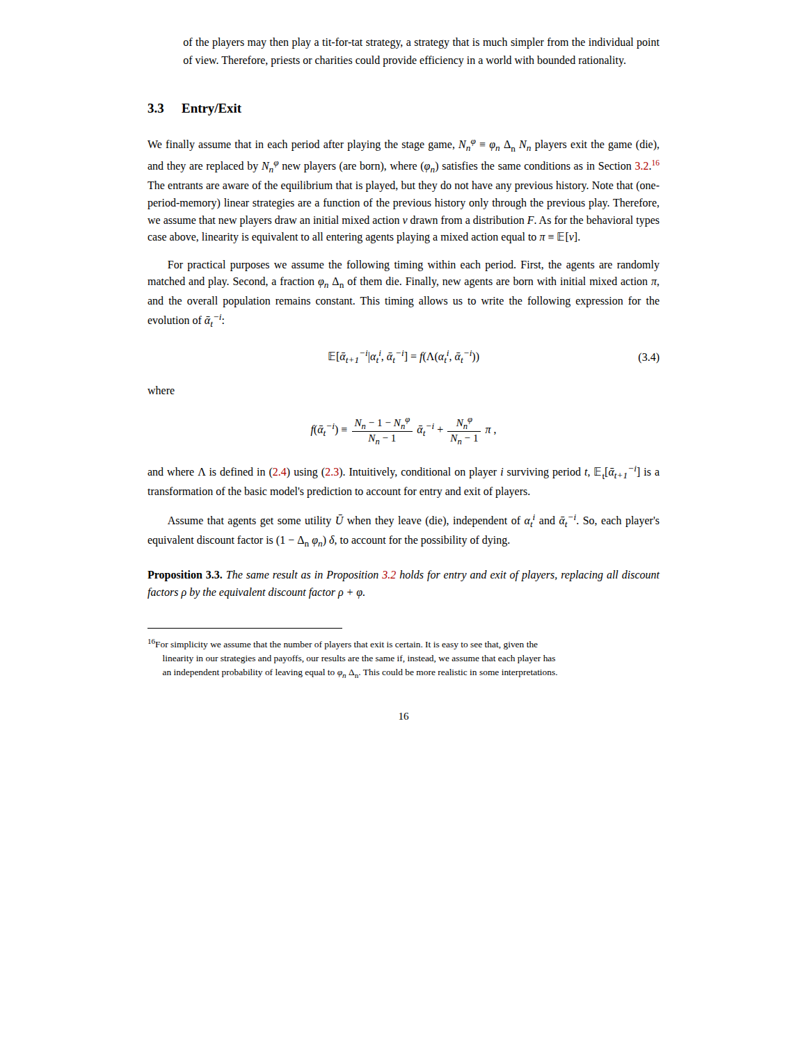of the players may then play a tit-for-tat strategy, a strategy that is much simpler from the individual point of view. Therefore, priests or charities could provide efficiency in a world with bounded rationality.
3.3 Entry/Exit
We finally assume that in each period after playing the stage game, Nnφ ≡ φn Δn Nn players exit the game (die), and they are replaced by Nnφ new players (are born), where (φn) satisfies the same conditions as in Section 3.2.16 The entrants are aware of the equilibrium that is played, but they do not have any previous history. Note that (one-period-memory) linear strategies are a function of the previous history only through the previous play. Therefore, we assume that new players draw an initial mixed action ν drawn from a distribution F. As for the behavioral types case above, linearity is equivalent to all entering agents playing a mixed action equal to π ≡ 𝔼[ν].
For practical purposes we assume the following timing within each period. First, the agents are randomly matched and play. Second, a fraction φn Δn of them die. Finally, new agents are born with initial mixed action π, and the overall population remains constant. This timing allows us to write the following expression for the evolution of ᾱt−i:
𝔼[ᾱt+1−i|αti, ᾱt−i] = f(Λ(αti, ᾱt−i)) (3.4)
where
f(ᾱt−i) ≡ Nn − 1 − Nnφ Nn − 1 ᾱt−i + Nnφ Nn − 1 π ,
and where Λ is defined in (2.4) using (2.3). Intuitively, conditional on player i surviving period t, 𝔼t[ᾱt+1−i] is a transformation of the basic model's prediction to account for entry and exit of players.
Assume that agents get some utility Ū when they leave (die), independent of αti and ᾱt−i. So, each player's equivalent discount factor is (1 − Δn φn) δ, to account for the possibility of dying.
Proposition 3.3. The same result as in Proposition 3.2 holds for entry and exit of players, replacing all discount factors ρ by the equivalent discount factor ρ + φ.
16 For simplicity we assume that the number of players that exit is certain. It is easy to see that, given the linearity in our strategies and payoffs, our results are the same if, instead, we assume that each player has an independent probability of leaving equal to φn Δn. This could be more realistic in some interpretations.
16